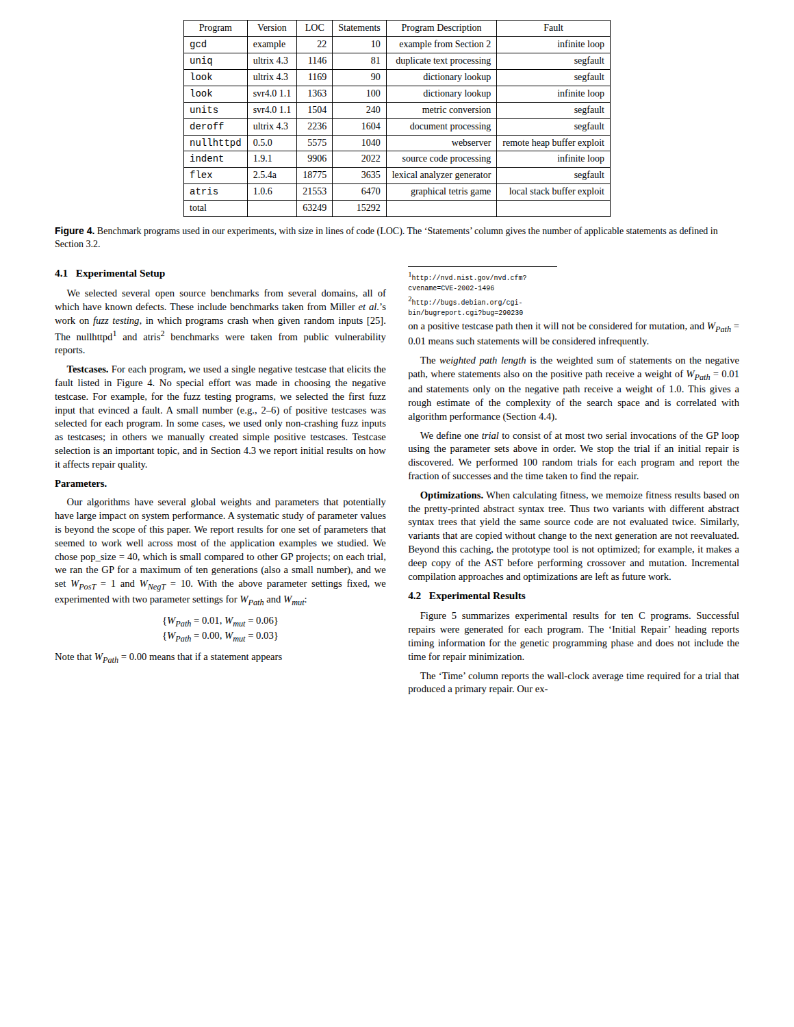| Program | Version | LOC | Statements | Program Description | Fault |
| --- | --- | --- | --- | --- | --- |
| gcd | example | 22 | 10 | example from Section 2 | infinite loop |
| uniq | ultrix 4.3 | 1146 | 81 | duplicate text processing | segfault |
| look | ultrix 4.3 | 1169 | 90 | dictionary lookup | segfault |
| look | svr4.0 1.1 | 1363 | 100 | dictionary lookup | infinite loop |
| units | svr4.0 1.1 | 1504 | 240 | metric conversion | segfault |
| deroff | ultrix 4.3 | 2236 | 1604 | document processing | segfault |
| nullhttpd | 0.5.0 | 5575 | 1040 | webserver | remote heap buffer exploit |
| indent | 1.9.1 | 9906 | 2022 | source code processing | infinite loop |
| flex | 2.5.4a | 18775 | 3635 | lexical analyzer generator | segfault |
| atris | 1.0.6 | 21553 | 6470 | graphical tetris game | local stack buffer exploit |
| total | | 63249 | 15292 | | |
Figure 4. Benchmark programs used in our experiments, with size in lines of code (LOC). The ‘Statements’ column gives the number of applicable statements as defined in Section 3.2.
4.1 Experimental Setup
We selected several open source benchmarks from several domains, all of which have known defects. These include benchmarks taken from Miller et al.’s work on fuzz testing, in which programs crash when given random inputs [25]. The nullhttpd1 and atris2 benchmarks were taken from public vulnerability reports.
Testcases. For each program, we used a single negative testcase that elicits the fault listed in Figure 4. No special effort was made in choosing the negative testcase. For example, for the fuzz testing programs, we selected the first fuzz input that evinced a fault. A small number (e.g., 2–6) of positive testcases was selected for each program. In some cases, we used only non-crashing fuzz inputs as testcases; in others we manually created simple positive testcases. Testcase selection is an important topic, and in Section 4.3 we report initial results on how it affects repair quality.
Parameters.
Our algorithms have several global weights and parameters that potentially have large impact on system performance. A systematic study of parameter values is beyond the scope of this paper. We report results for one set of parameters that seemed to work well across most of the application examples we studied. We chose pop_size = 40, which is small compared to other GP projects; on each trial, we ran the GP for a maximum of ten generations (also a small number), and we set WPosT = 1 and WNegT = 10. With the above parameter settings fixed, we experimented with two parameter settings for WPath and Wmut:
{WPath = 0.01, Wmut = 0.06}
{WPath = 0.00, Wmut = 0.03}
Note that WPath = 0.00 means that if a statement appears
1http://nvd.nist.gov/nvd.cfm?cvename=CVE-2002-1496
2http://bugs.debian.org/cgi-bin/bugreport.cgi?bug=290230
on a positive testcase path then it will not be considered for mutation, and WPath = 0.01 means such statements will be considered infrequently.
The weighted path length is the weighted sum of statements on the negative path, where statements also on the positive path receive a weight of WPath = 0.01 and statements only on the negative path receive a weight of 1.0. This gives a rough estimate of the complexity of the search space and is correlated with algorithm performance (Section 4.4).
We define one trial to consist of at most two serial invocations of the GP loop using the parameter sets above in order. We stop the trial if an initial repair is discovered. We performed 100 random trials for each program and report the fraction of successes and the time taken to find the repair.
Optimizations. When calculating fitness, we memoize fitness results based on the pretty-printed abstract syntax tree. Thus two variants with different abstract syntax trees that yield the same source code are not evaluated twice. Similarly, variants that are copied without change to the next generation are not reevaluated. Beyond this caching, the prototype tool is not optimized; for example, it makes a deep copy of the AST before performing crossover and mutation. Incremental compilation approaches and optimizations are left as future work.
4.2 Experimental Results
Figure 5 summarizes experimental results for ten C programs. Successful repairs were generated for each program. The ‘Initial Repair’ heading reports timing information for the genetic programming phase and does not include the time for repair minimization.
The ‘Time’ column reports the wall-clock average time required for a trial that produced a primary repair. Our ex-